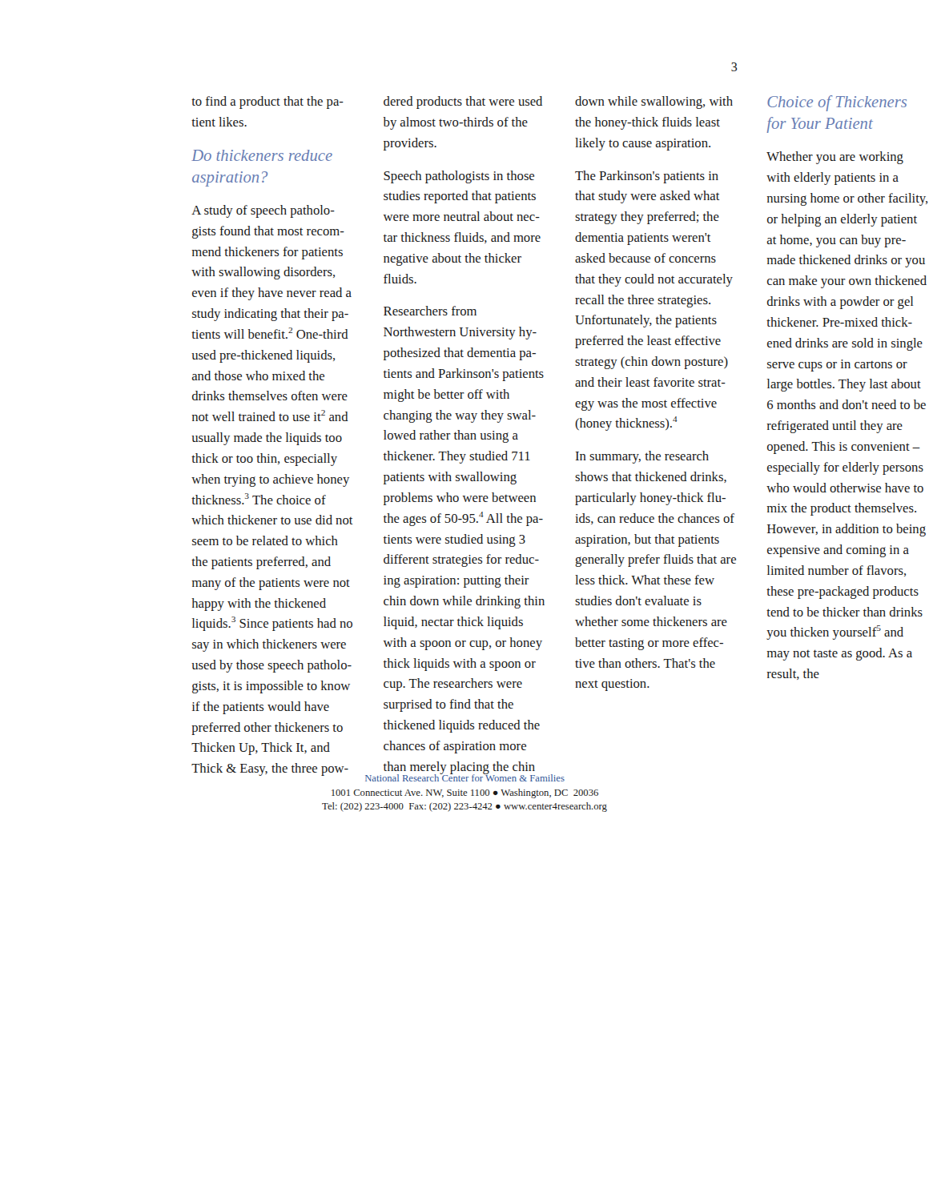3
to find a product that the patient likes.
Do thickeners reduce aspiration?
A study of speech pathologists found that most recommend thickeners for patients with swallowing disorders, even if they have never read a study indicating that their patients will benefit.2 One-third used pre-thickened liquids, and those who mixed the drinks themselves often were not well trained to use it2 and usually made the liquids too thick or too thin, especially when trying to achieve honey thickness.3 The choice of which thickener to use did not seem to be related to which the patients preferred, and many of the patients were not happy with the thickened liquids.3 Since patients had no say in which thickeners were used by those speech pathologists, it is impossible to know if the patients would have preferred other thickeners to Thicken Up, Thick It, and Thick & Easy, the three powdered products that were used by almost two-thirds of the providers.
Speech pathologists in those studies reported that patients were more neutral about nectar thickness fluids, and more negative about the thicker fluids.
Researchers from Northwestern University hypothesized that dementia patients and Parkinson's patients might be better off with changing the way they swallowed rather than using a thickener. They studied 711 patients with swallowing problems who were between the ages of 50-95.4 All the patients were studied using 3 different strategies for reducing aspiration: putting their chin down while drinking thin liquid, nectar thick liquids with a spoon or cup, or honey thick liquids with a spoon or cup. The researchers were surprised to find that the thickened liquids reduced the chances of aspiration more than merely placing the chin down while swallowing, with the honey-thick fluids least likely to cause aspiration.
The Parkinson's patients in that study were asked what strategy they preferred; the dementia patients weren't asked because of concerns that they could not accurately recall the three strategies. Unfortunately, the patients preferred the least effective strategy (chin down posture) and their least favorite strategy was the most effective (honey thickness).4
In summary, the research shows that thickened drinks, particularly honey-thick fluids, can reduce the chances of aspiration, but that patients generally prefer fluids that are less thick. What these few studies don't evaluate is whether some thickeners are better tasting or more effective than others. That's the next question.
Choice of Thickeners for Your Patient
Whether you are working with elderly patients in a nursing home or other facility, or helping an elderly patient at home, you can buy pre-made thickened drinks or you can make your own thickened drinks with a powder or gel thickener. Pre-mixed thickened drinks are sold in single serve cups or in cartons or large bottles. They last about 6 months and don't need to be refrigerated until they are opened. This is convenient – especially for elderly persons who would otherwise have to mix the product themselves. However, in addition to being expensive and coming in a limited number of flavors, these pre-packaged products tend to be thicker than drinks you thicken yourself5 and may not taste as good. As a result, the
National Research Center for Women & Families
1001 Connecticut Ave. NW, Suite 1100 ● Washington, DC 20036
Tel: (202) 223-4000 Fax: (202) 223-4242 ● www.center4research.org